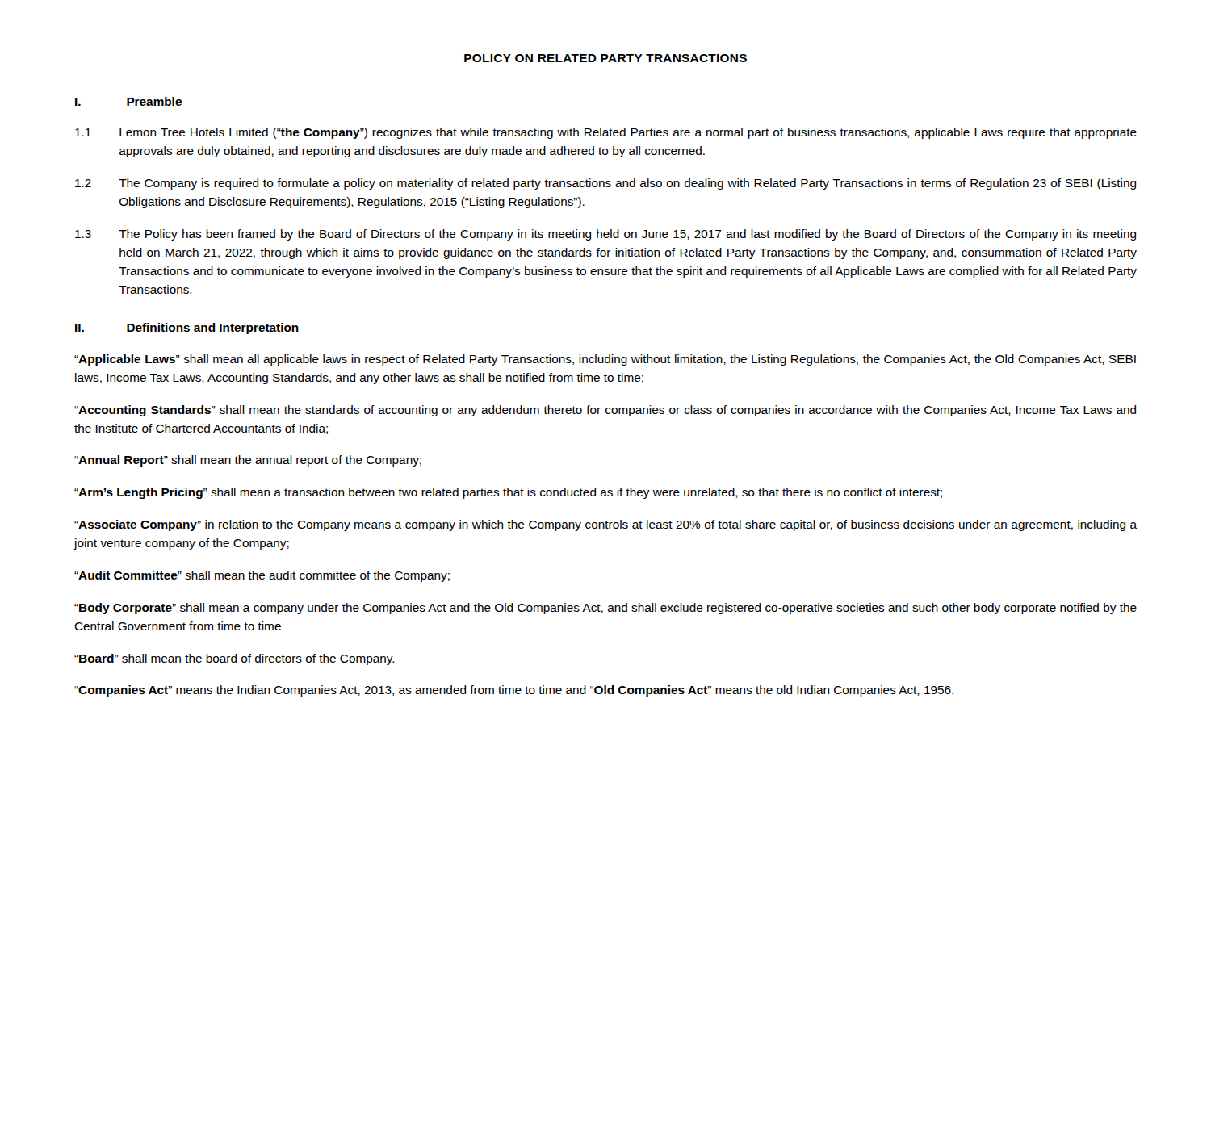POLICY ON RELATED PARTY TRANSACTIONS
I. Preamble
1.1
Lemon Tree Hotels Limited (“the Company”) recognizes that while transacting with Related Parties are a normal part of business transactions, applicable Laws require that appropriate approvals are duly obtained, and reporting and disclosures are duly made and adhered to by all concerned.
1.2
The Company is required to formulate a policy on materiality of related party transactions and also on dealing with Related Party Transactions in terms of Regulation 23 of SEBI (Listing Obligations and Disclosure Requirements), Regulations, 2015 (“Listing Regulations”).
1.3
The Policy has been framed by the Board of Directors of the Company in its meeting held on June 15, 2017 and last modified by the Board of Directors of the Company in its meeting held on March 21, 2022, through which it aims to provide guidance on the standards for initiation of Related Party Transactions by the Company, and, consummation of Related Party Transactions and to communicate to everyone involved in the Company’s business to ensure that the spirit and requirements of all Applicable Laws are complied with for all Related Party Transactions.
II. Definitions and Interpretation
“Applicable Laws” shall mean all applicable laws in respect of Related Party Transactions, including without limitation, the Listing Regulations, the Companies Act, the Old Companies Act, SEBI laws, Income Tax Laws, Accounting Standards, and any other laws as shall be notified from time to time;
“Accounting Standards” shall mean the standards of accounting or any addendum thereto for companies or class of companies in accordance with the Companies Act, Income Tax Laws and the Institute of Chartered Accountants of India;
“Annual Report” shall mean the annual report of the Company;
“Arm’s Length Pricing” shall mean a transaction between two related parties that is conducted as if they were unrelated, so that there is no conflict of interest;
“Associate Company” in relation to the Company means a company in which the Company controls at least 20% of total share capital or, of business decisions under an agreement, including a joint venture company of the Company;
“Audit Committee” shall mean the audit committee of the Company;
“Body Corporate” shall mean a company under the Companies Act and the Old Companies Act, and shall exclude registered co-operative societies and such other body corporate notified by the Central Government from time to time
“Board” shall mean the board of directors of the Company.
“Companies Act” means the Indian Companies Act, 2013, as amended from time to time and “Old Companies Act” means the old Indian Companies Act, 1956.